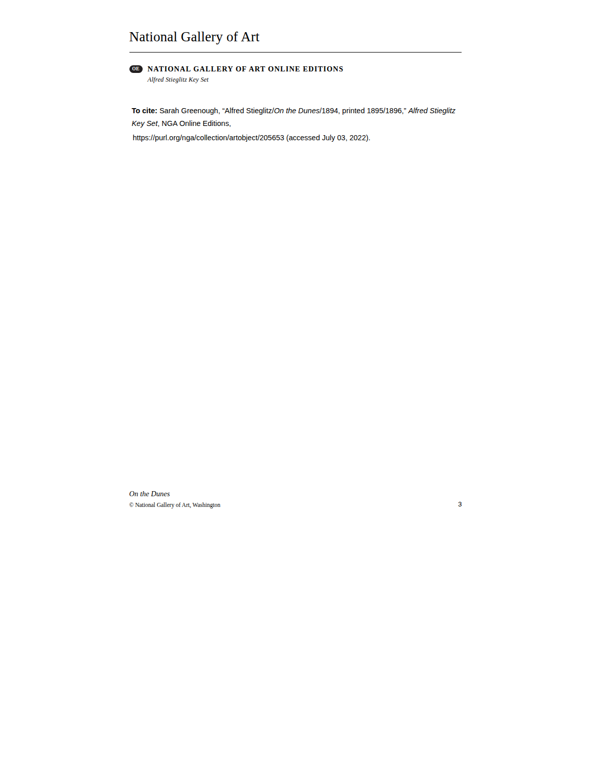National Gallery of Art
OE
National Gallery of Art Online Editions
Alfred Stieglitz Key Set
To cite: Sarah Greenough, “Alfred Stieglitz/On the Dunes/1894, printed 1895/1896,” Alfred Stieglitz Key Set, NGA Online Editions, https://purl.org/nga/collection/artobject/205653 (accessed July 03, 2022).
On the Dunes
© National Gallery of Art, Washington
3